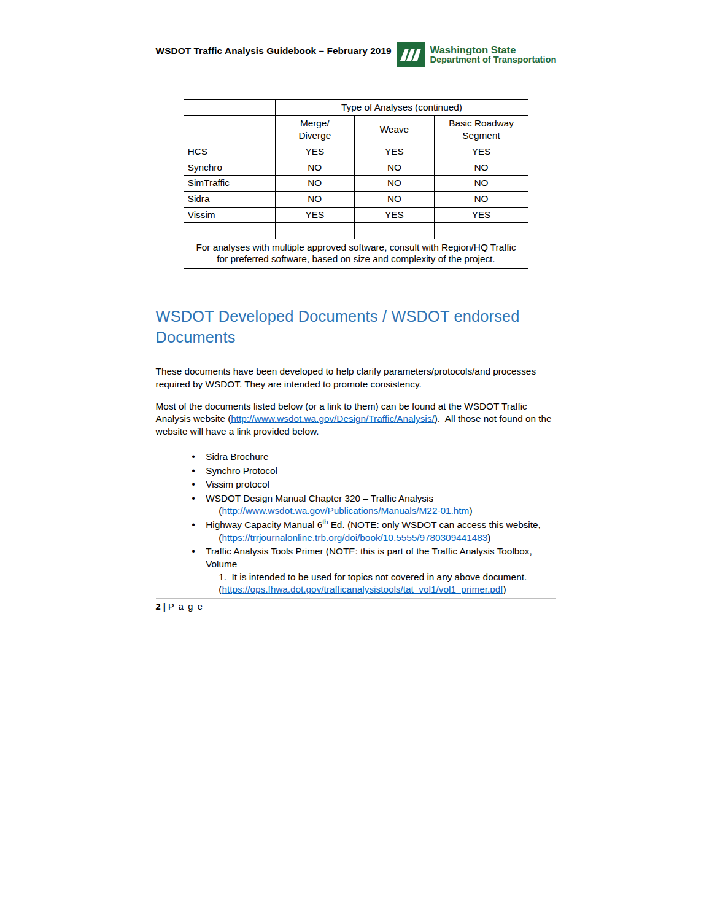WSDOT Traffic Analysis Guidebook – February 2019
Washington State Department of Transportation
| | Type of Analyses (continued) |
| | Merge/ Diverge | Weave | Basic Roadway Segment |
| HCS | YES | YES | YES |
| Synchro | NO | NO | NO |
| SimTraffic | NO | NO | NO |
| Sidra | NO | NO | NO |
| Vissim | YES | YES | YES |
| For analyses with multiple approved software, consult with Region/HQ Traffic for preferred software, based on size and complexity of the project. |
WSDOT Developed Documents / WSDOT endorsed Documents
These documents have been developed to help clarify parameters/protocols/and processes required by WSDOT. They are intended to promote consistency.
Most of the documents listed below (or a link to them) can be found at the WSDOT Traffic Analysis website (http://www.wsdot.wa.gov/Design/Traffic/Analysis/). All those not found on the website will have a link provided below.
Sidra Brochure
Synchro Protocol
Vissim protocol
WSDOT Design Manual Chapter 320 – Traffic Analysis (http://www.wsdot.wa.gov/Publications/Manuals/M22-01.htm)
Highway Capacity Manual 6th Ed. (NOTE: only WSDOT can access this website, (https://trrjournalonline.trb.org/doi/book/10.5555/9780309441483)
Traffic Analysis Tools Primer (NOTE: this is part of the Traffic Analysis Toolbox, Volume 1. It is intended to be used for topics not covered in any above document. (https://ops.fhwa.dot.gov/trafficanalysistools/tat_vol1/vol1_primer.pdf)
2 | P a g e